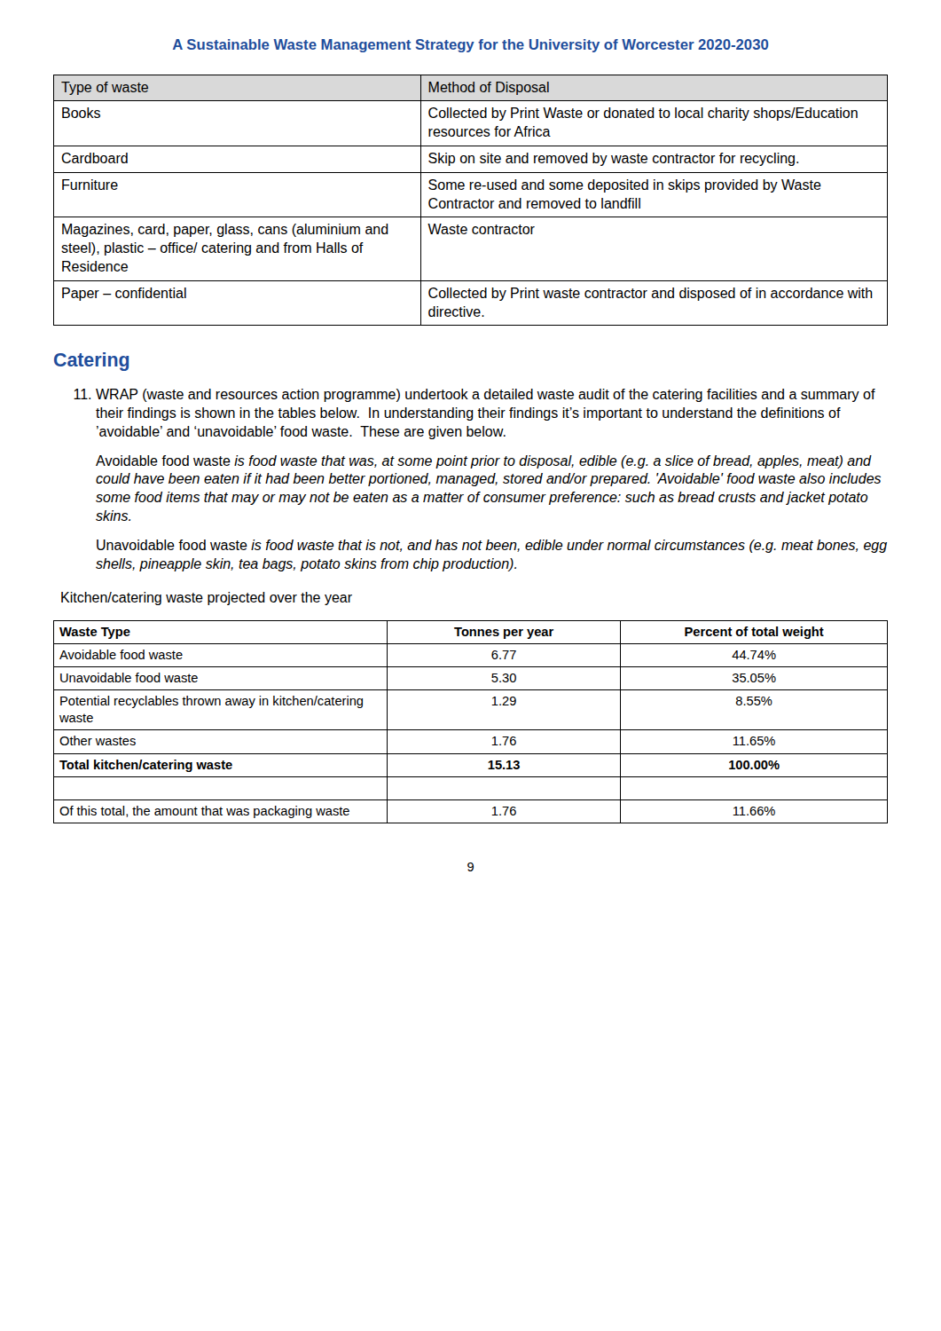A Sustainable Waste Management Strategy for the University of Worcester 2020-2030
| Type of waste | Method of Disposal |
| --- | --- |
| Books | Collected by Print Waste or donated to local charity shops/Education resources for Africa |
| Cardboard | Skip on site and removed by waste contractor for recycling. |
| Furniture | Some re-used and some deposited in skips provided by Waste Contractor and removed to landfill |
| Magazines, card, paper, glass, cans (aluminium and steel), plastic – office/ catering and from Halls of Residence | Waste contractor |
| Paper – confidential | Collected by Print waste contractor and disposed of in accordance with directive. |
Catering
WRAP (waste and resources action programme) undertook a detailed waste audit of the catering facilities and a summary of their findings is shown in the tables below. In understanding their findings it’s important to understand the definitions of ’avoidable’ and ‘unavoidable’ food waste. These are given below.
Avoidable food waste is food waste that was, at some point prior to disposal, edible (e.g. a slice of bread, apples, meat) and could have been eaten if it had been better portioned, managed, stored and/or prepared. 'Avoidable' food waste also includes some food items that may or may not be eaten as a matter of consumer preference: such as bread crusts and jacket potato skins.
Unavoidable food waste is food waste that is not, and has not been, edible under normal circumstances (e.g. meat bones, egg shells, pineapple skin, tea bags, potato skins from chip production).
Kitchen/catering waste projected over the year
| Waste Type | Tonnes per year | Percent of total weight |
| --- | --- | --- |
| Avoidable food waste | 6.77 | 44.74% |
| Unavoidable food waste | 5.30 | 35.05% |
| Potential recyclables thrown away in kitchen/catering waste | 1.29 | 8.55% |
| Other wastes | 1.76 | 11.65% |
| Total kitchen/catering waste | 15.13 | 100.00% |
| Of this total, the amount that was packaging waste | 1.76 | 11.66% |
9